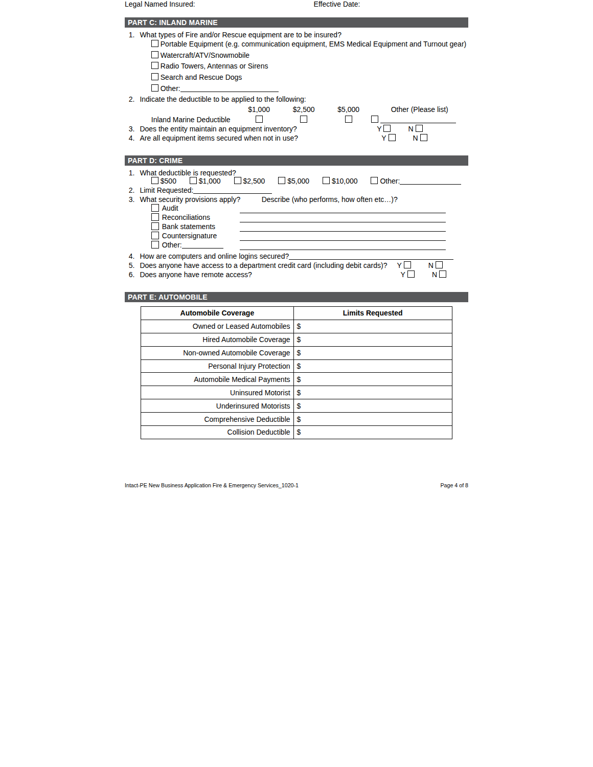Legal Named Insured:
Effective Date:
PART C: INLAND MARINE
1. What types of Fire and/or Rescue equipment are to be insured?
Portable Equipment (e.g. communication equipment, EMS Medical Equipment and Turnout gear)
Watercraft/ATV/Snowmobile
Radio Towers, Antennas or Sirens
Search and Rescue Dogs
Other:
2. Indicate the deductible to be applied to the following:
| | $1,000 | $2,500 | $5,000 | Other (Please list) |
| Inland Marine Deductible | | | | |
3. Does the entity maintain an equipment inventory? Y N
4. Are all equipment items secured when not in use? Y N
PART D: CRIME
1. What deductible is requested?
$500 $1,000 $2,500 $5,000 $10,000 Other:
2. Limit Requested:
3. What security provisions apply? Describe (who performs, how often etc…)?
| Audit | |
| Reconciliations | |
| Bank statements | |
| Countersignature | |
| Other: | |
4. How are computers and online logins secured?
5. Does anyone have access to a department credit card (including debit cards)? Y N
6. Does anyone have remote access? Y N
PART E: AUTOMOBILE
| Automobile Coverage | Limits Requested |
| --- | --- |
| Owned or Leased Automobiles | $ |
| Hired Automobile Coverage | $ |
| Non-owned Automobile Coverage | $ |
| Personal Injury Protection | $ |
| Automobile Medical Payments | $ |
| Uninsured Motorist | $ |
| Underinsured Motorists | $ |
| Comprehensive Deductible | $ |
| Collision Deductible | $ |
Intact-PE New Business Application Fire & Emergency Services_1020-1
Page 4 of 8